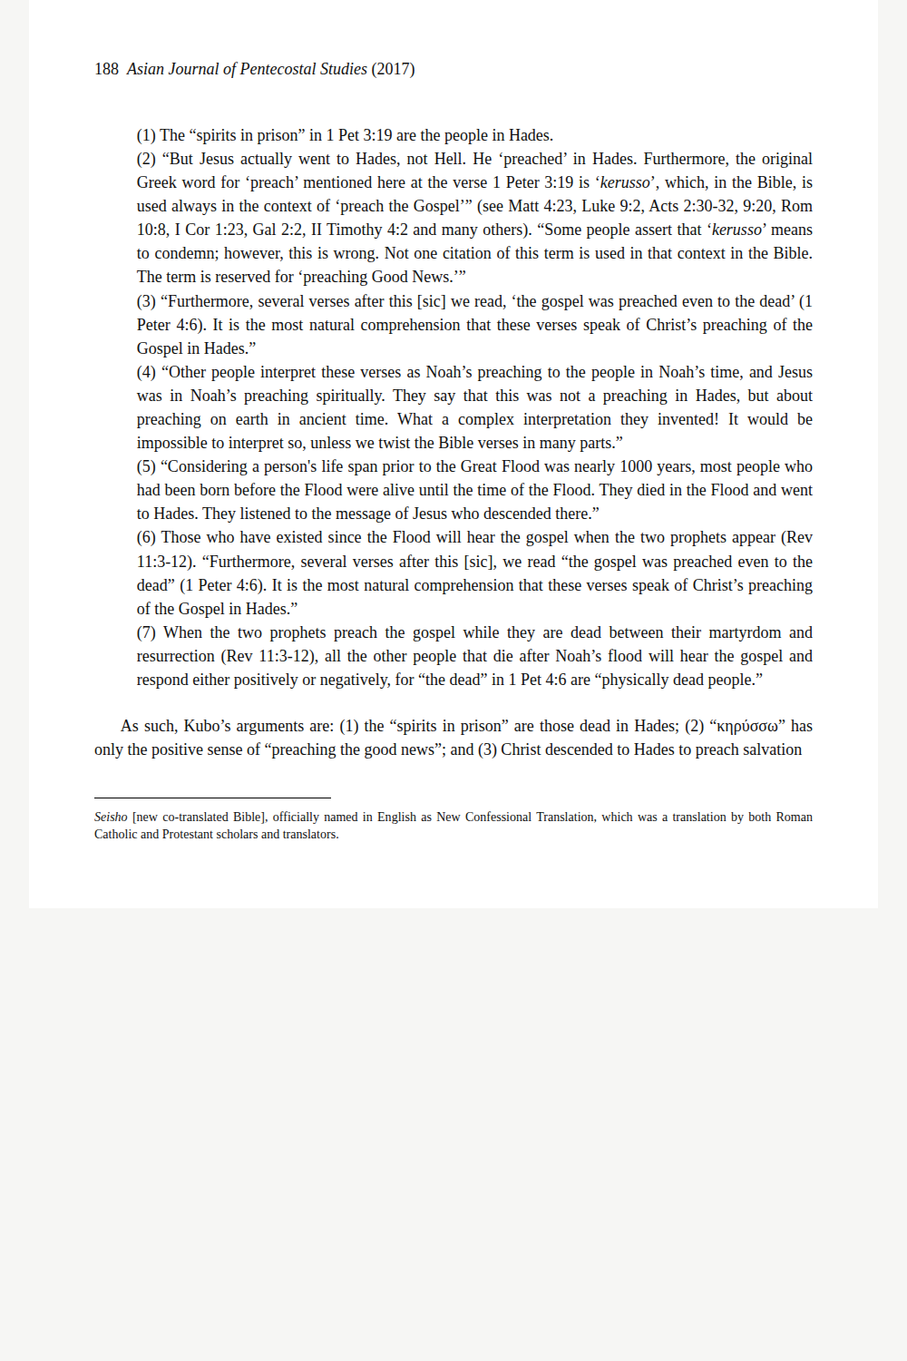188 Asian Journal of Pentecostal Studies (2017)
(1) The “spirits in prison” in 1 Pet 3:19 are the people in Hades.
(2) “But Jesus actually went to Hades, not Hell. He ‘preached’ in Hades. Furthermore, the original Greek word for ‘preach’ mentioned here at the verse 1 Peter 3:19 is ‘kerusso’, which, in the Bible, is used always in the context of ‘preach the Gospel’” (see Matt 4:23, Luke 9:2, Acts 2:30-32, 9:20, Rom 10:8, I Cor 1:23, Gal 2:2, II Timothy 4:2 and many others). “Some people assert that ‘kerusso’ means to condemn; however, this is wrong. Not one citation of this term is used in that context in the Bible. The term is reserved for ‘preaching Good News.’”
(3) “Furthermore, several verses after this [sic] we read, ‘the gospel was preached even to the dead’ (1 Peter 4:6). It is the most natural comprehension that these verses speak of Christ’s preaching of the Gospel in Hades.”
(4) “Other people interpret these verses as Noah’s preaching to the people in Noah’s time, and Jesus was in Noah’s preaching spiritually. They say that this was not a preaching in Hades, but about preaching on earth in ancient time. What a complex interpretation they invented! It would be impossible to interpret so, unless we twist the Bible verses in many parts.”
(5) “Considering a person's life span prior to the Great Flood was nearly 1000 years, most people who had been born before the Flood were alive until the time of the Flood. They died in the Flood and went to Hades. They listened to the message of Jesus who descended there.”
(6) Those who have existed since the Flood will hear the gospel when the two prophets appear (Rev 11:3-12). “Furthermore, several verses after this [sic], we read “the gospel was preached even to the dead” (1 Peter 4:6). It is the most natural comprehension that these verses speak of Christ’s preaching of the Gospel in Hades.”
(7) When the two prophets preach the gospel while they are dead between their martyrdom and resurrection (Rev 11:3-12), all the other people that die after Noah’s flood will hear the gospel and respond either positively or negatively, for “the dead” in 1 Pet 4:6 are “physically dead people.”
As such, Kubo’s arguments are: (1) the “spirits in prison” are those dead in Hades; (2) “κηρύσσω” has only the positive sense of “preaching the good news”; and (3) Christ descended to Hades to preach salvation
Seisho [new co-translated Bible], officially named in English as New Confessional Translation, which was a translation by both Roman Catholic and Protestant scholars and translators.